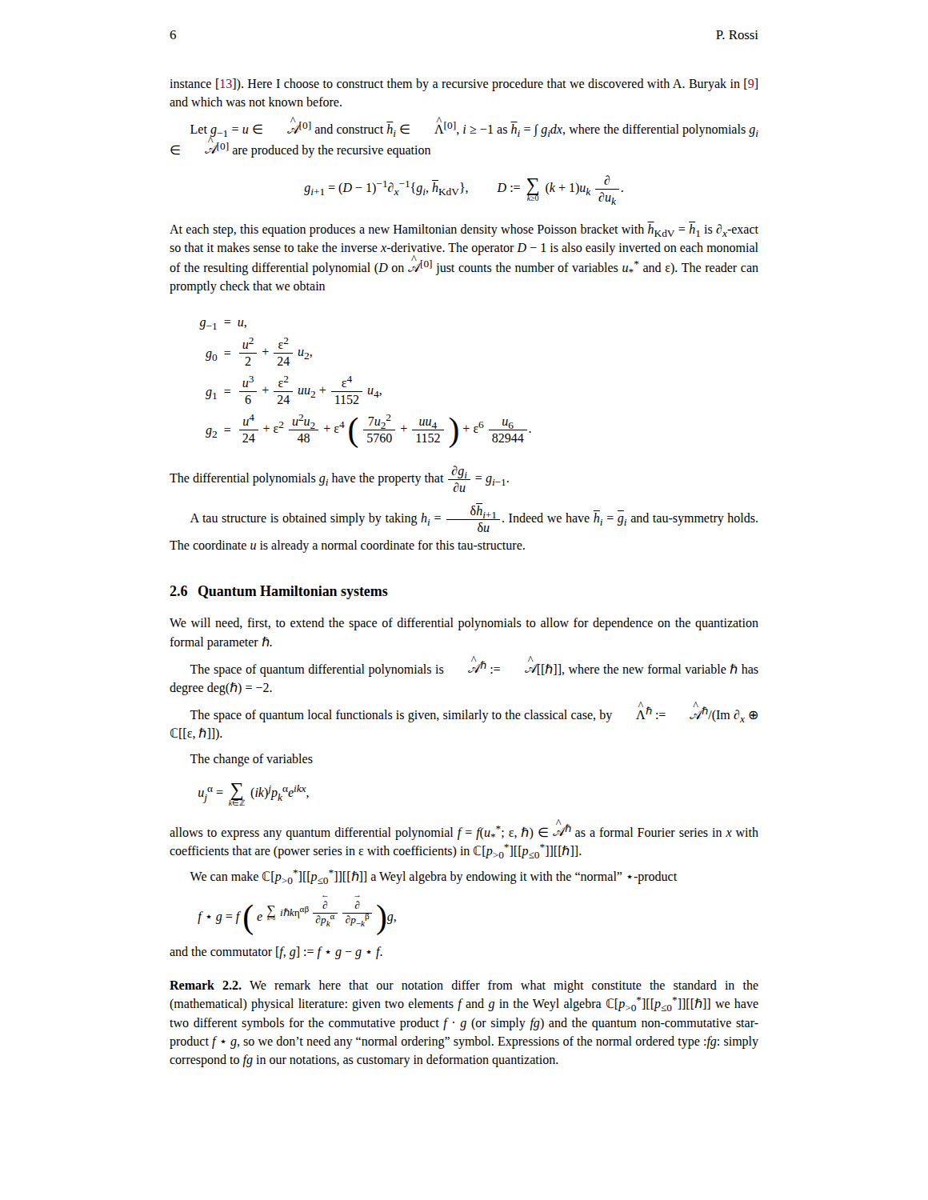6 P. Rossi
instance [13]). Here I choose to construct them by a recursive procedure that we discovered with A. Buryak in [9] and which was not known before.
Let g−1 = u ∈ ^𝒜[0] and construct hi ∈ ^Λ[0], i ≥ −1 as hi = ∫ gidx, where the differential polynomials gi ∈ ^𝒜[0] are produced by the recursive equation
gi+1 = (D − 1)−1∂x−1{gi, hKdV}, D := ∑k≥0 (k + 1)uk ∂∂uk.
At each step, this equation produces a new Hamiltonian density whose Poisson bracket with hKdV = h1 is ∂x-exact so that it makes sense to take the inverse x-derivative. The operator D − 1 is also easily inverted on each monomial of the resulting differential polynomial (D on ^𝒜[0] just counts the number of variables u** and ε). The reader can promptly check that we obtain
| g −1 | = | u , |
| g 0 | = | u 2 2 + ε 2 24 u 2 , |
| g 1 | = | u 3 6 + ε 2 24 uu 2 + ε 4 1152 u 4 , |
| g 2 | = | u 4 24 + ε 2 u 2 u 2 48 + ε 4 ( 7 u 2 2 5760 + uu 4 1152 ) + ε 6 u 6 82944 . |
The differential polynomials gi have the property that ∂gi∂u = gi−1.
A tau structure is obtained simply by taking hi = δhi+1 δu. Indeed we have hi = gi and tau-symmetry holds. The coordinate u is already a normal coordinate for this tau-structure.
2.6 Quantum Hamiltonian systems
We will need, first, to extend the space of differential polynomials to allow for dependence on the quantization formal parameter ℏ.
The space of quantum differential polynomials is ^𝒜ℏ := ^𝒜[[ℏ]], where the new formal variable ℏ has degree deg(ℏ) = −2.
The space of quantum local functionals is given, similarly to the classical case, by ^Λℏ := ^𝒜ℏ/(Im ∂x ⊕ ℂ[[ε, ℏ]]).
The change of variables
ujα = ∑k∈ℤ (ik)jpkαeikx,
allows to express any quantum differential polynomial f = f(u**; ε, ℏ) ∈ ^𝒜ℏ as a formal Fourier series in x with coefficients that are (power series in ε with coefficients) in ℂ[p>0*][[p≤0*]][[ℏ]].
We can make ℂ[p>0*][[p≤0*]][[ℏ]] a Weyl algebra by endowing it with the “normal” ⋆-product
f ⋆ g = f ( e ∑k>0 iℏkηαβ ←∂∂pkα →∂∂p−kβ ) g,
and the commutator [f, g] := f ⋆ g − g ⋆ f.
Remark 2.2. We remark here that our notation differ from what might constitute the standard in the (mathematical) physical literature: given two elements f and g in the Weyl algebra ℂ[p>0*][[p≤0*]][[ℏ]] we have two different symbols for the commutative product f · g (or simply fg) and the quantum non-commutative star-product f ⋆ g, so we don’t need any “normal ordering” symbol. Expressions of the normal ordered type :fg: simply correspond to fg in our notations, as customary in deformation quantization.